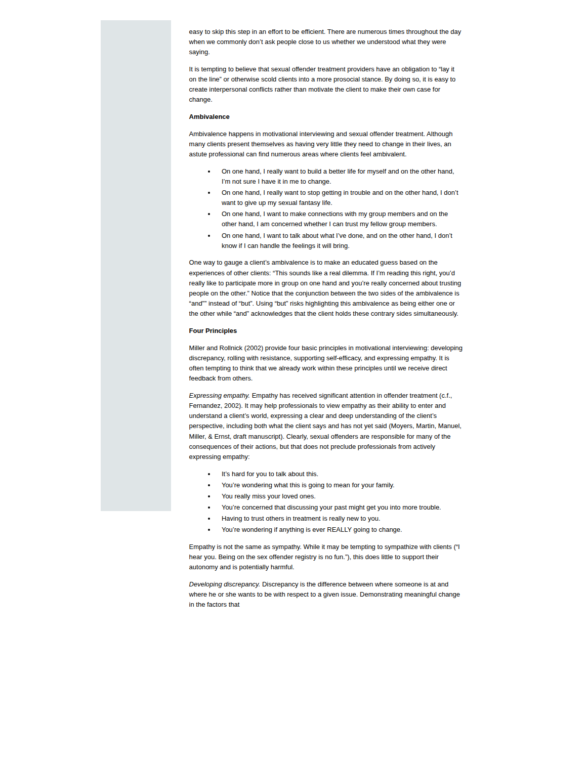easy to skip this step in an effort to be efficient. There are numerous times throughout the day when we commonly don’t ask people close to us whether we understood what they were saying.
It is tempting to believe that sexual offender treatment providers have an obligation to “lay it on the line” or otherwise scold clients into a more prosocial stance. By doing so, it is easy to create interpersonal conflicts rather than motivate the client to make their own case for change.
Ambivalence
Ambivalence happens in motivational interviewing and sexual offender treatment. Although many clients present themselves as having very little they need to change in their lives, an astute professional can find numerous areas where clients feel ambivalent.
On one hand, I really want to build a better life for myself and on the other hand, I’m not sure I have it in me to change.
On one hand, I really want to stop getting in trouble and on the other hand, I don’t want to give up my sexual fantasy life.
On one hand, I want to make connections with my group members and on the other hand, I am concerned whether I can trust my fellow group members.
On one hand, I want to talk about what I’ve done, and on the other hand, I don’t know if I can handle the feelings it will bring.
One way to gauge a client’s ambivalence is to make an educated guess based on the experiences of other clients: “This sounds like a real dilemma. If I’m reading this right, you’d really like to participate more in group on one hand and you’re really concerned about trusting people on the other.” Notice that the conjunction between the two sides of the ambivalence is “and”” instead of “but”. Using “but” risks highlighting this ambivalence as being either one or the other while “and” acknowledges that the client holds these contrary sides simultaneously.
Four Principles
Miller and Rollnick (2002) provide four basic principles in motivational interviewing: developing discrepancy, rolling with resistance, supporting self-efficacy, and expressing empathy. It is often tempting to think that we already work within these principles until we receive direct feedback from others.
Expressing empathy. Empathy has received significant attention in offender treatment (c.f., Fernandez, 2002). It may help professionals to view empathy as their ability to enter and understand a client’s world, expressing a clear and deep understanding of the client’s perspective, including both what the client says and has not yet said (Moyers, Martin, Manuel, Miller, & Ernst, draft manuscript). Clearly, sexual offenders are responsible for many of the consequences of their actions, but that does not preclude professionals from actively expressing empathy:
It’s hard for you to talk about this.
You’re wondering what this is going to mean for your family.
You really miss your loved ones.
You’re concerned that discussing your past might get you into more trouble.
Having to trust others in treatment is really new to you.
You’re wondering if anything is ever REALLY going to change.
Empathy is not the same as sympathy. While it may be tempting to sympathize with clients (“I hear you. Being on the sex offender registry is no fun.”), this does little to support their autonomy and is potentially harmful.
Developing discrepancy. Discrepancy is the difference between where someone is at and where he or she wants to be with respect to a given issue. Demonstrating meaningful change in the factors that